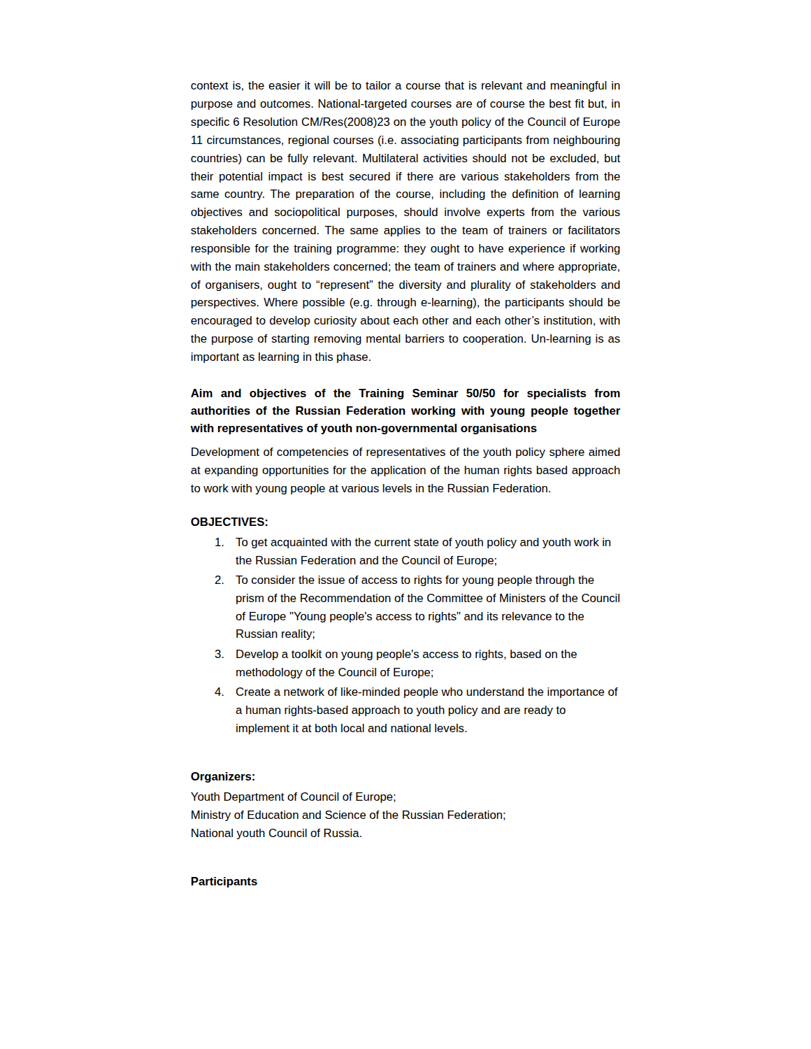context is, the easier it will be to tailor a course that is relevant and meaningful in purpose and outcomes. National-targeted courses are of course the best fit but, in specific 6 Resolution CM/Res(2008)23 on the youth policy of the Council of Europe 11 circumstances, regional courses (i.e. associating participants from neighbouring countries) can be fully relevant. Multilateral activities should not be excluded, but their potential impact is best secured if there are various stakeholders from the same country. The preparation of the course, including the definition of learning objectives and sociopolitical purposes, should involve experts from the various stakeholders concerned. The same applies to the team of trainers or facilitators responsible for the training programme: they ought to have experience if working with the main stakeholders concerned; the team of trainers and where appropriate, of organisers, ought to “represent” the diversity and plurality of stakeholders and perspectives. Where possible (e.g. through e-learning), the participants should be encouraged to develop curiosity about each other and each other’s institution, with the purpose of starting removing mental barriers to cooperation. Un-learning is as important as learning in this phase.
Aim and objectives of the Training Seminar 50/50 for specialists from authorities of the Russian Federation working with young people together with representatives of youth non-governmental organisations
Development of competencies of representatives of the youth policy sphere aimed at expanding opportunities for the application of the human rights based approach to work with young people at various levels in the Russian Federation.
OBJECTIVES:
To get acquainted with the current state of youth policy and youth work in the Russian Federation and the Council of Europe;
To consider the issue of access to rights for young people through the prism of the Recommendation of the Committee of Ministers of the Council of Europe "Young people's access to rights" and its relevance to the Russian reality;
Develop a toolkit on young people's access to rights, based on the methodology of the Council of Europe;
Create a network of like-minded people who understand the importance of a human rights-based approach to youth policy and are ready to implement it at both local and national levels.
Organizers:
Youth Department of Council of Europe;
Ministry of Education and Science of the Russian Federation;
National youth Council of Russia.
Participants